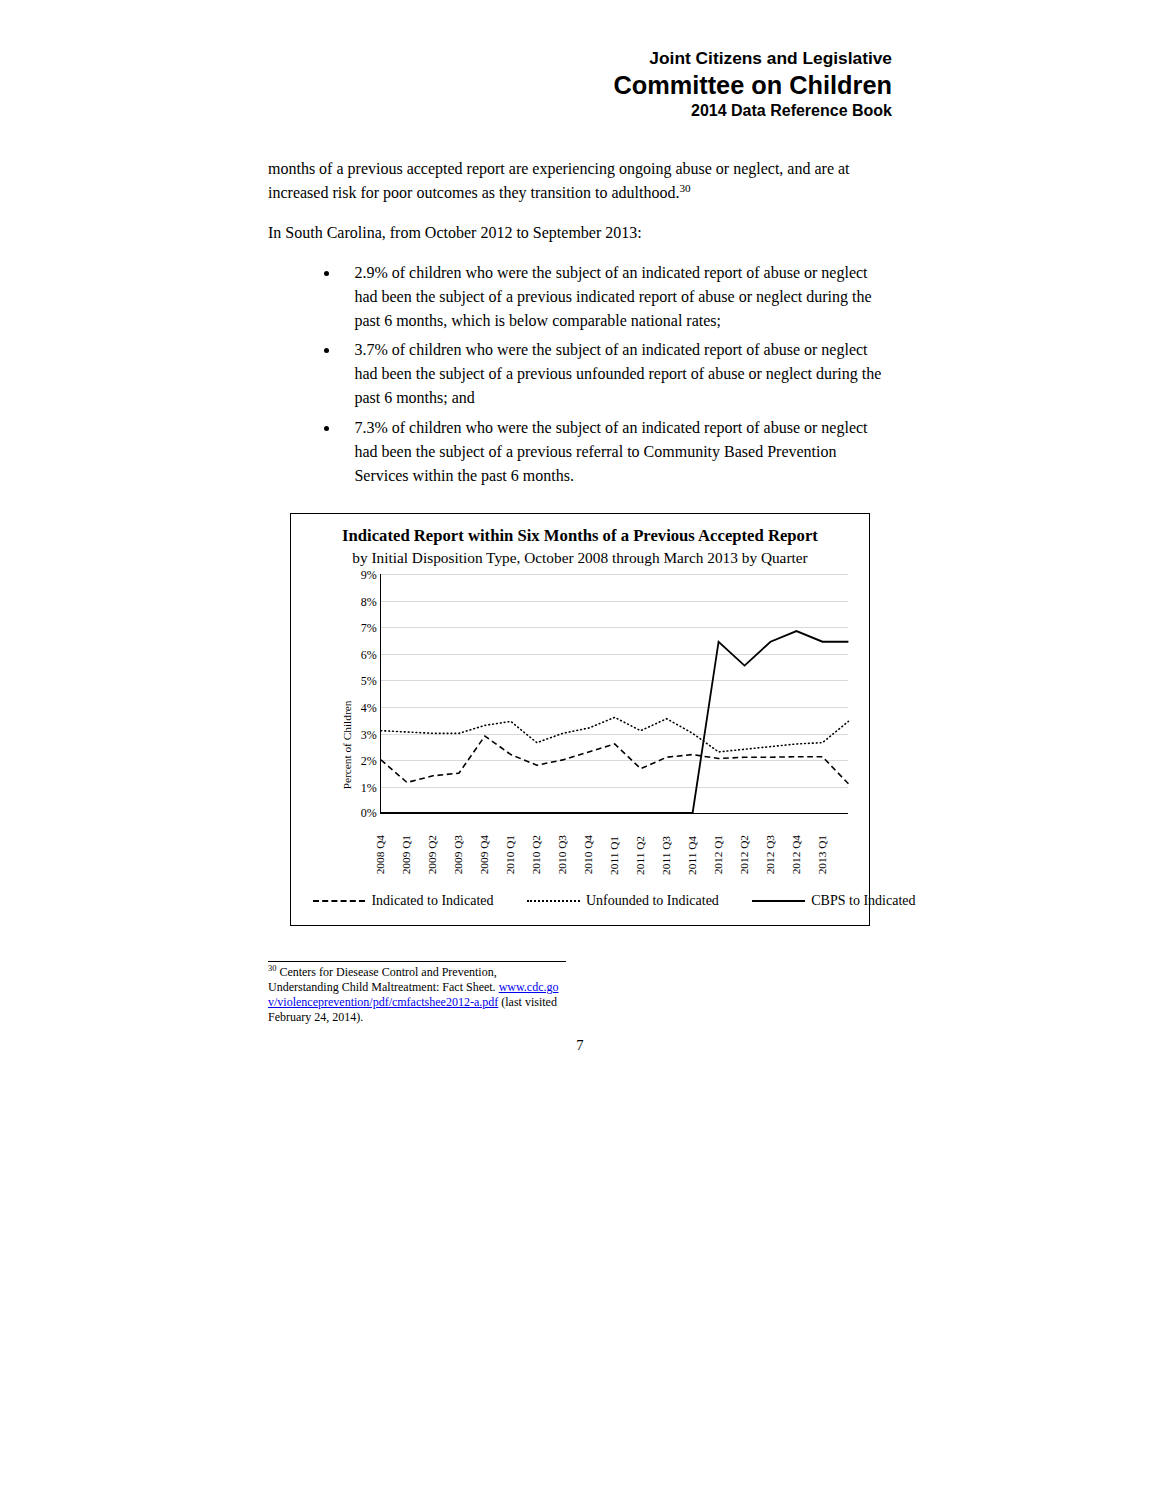Joint Citizens and Legislative
Committee on Children
2014 Data Reference Book
months of a previous accepted report are experiencing ongoing abuse or neglect, and are at increased risk for poor outcomes as they transition to adulthood.30
In South Carolina, from October 2012 to September 2013:
2.9% of children who were the subject of an indicated report of abuse or neglect had been the subject of a previous indicated report of abuse or neglect during the past 6 months, which is below comparable national rates;
3.7% of children who were the subject of an indicated report of abuse or neglect had been the subject of a previous unfounded report of abuse or neglect during the past 6 months; and
7.3% of children who were the subject of an indicated report of abuse or neglect had been the subject of a previous referral to Community Based Prevention Services within the past 6 months.
Indicated Report within Six Months of a Previous Accepted Report
by Initial Disposition Type, October 2008 through March 2013 by Quarter
Percent of Children
9%
8%
7%
6%
5%
4%
3%
2%
1%
0%
2008 Q4 2009 Q1 2009 Q2 2009 Q3 2009 Q4 2010 Q1 2010 Q2 2010 Q3 2010 Q4 2011 Q1 2011 Q2 2011 Q3 2011 Q4 2012 Q1 2012 Q2 2012 Q3 2012 Q4 2013 Q1
Indicated to Indicated Unfounded to Indicated CBPS to Indicated
30 Centers for Diesease Control and Prevention, Understanding Child Maltreatment: Fact Sheet. www.cdc.gov/violenceprevention/pdf/cmfactshee2012-a.pdf (last visited February 24, 2014).
7